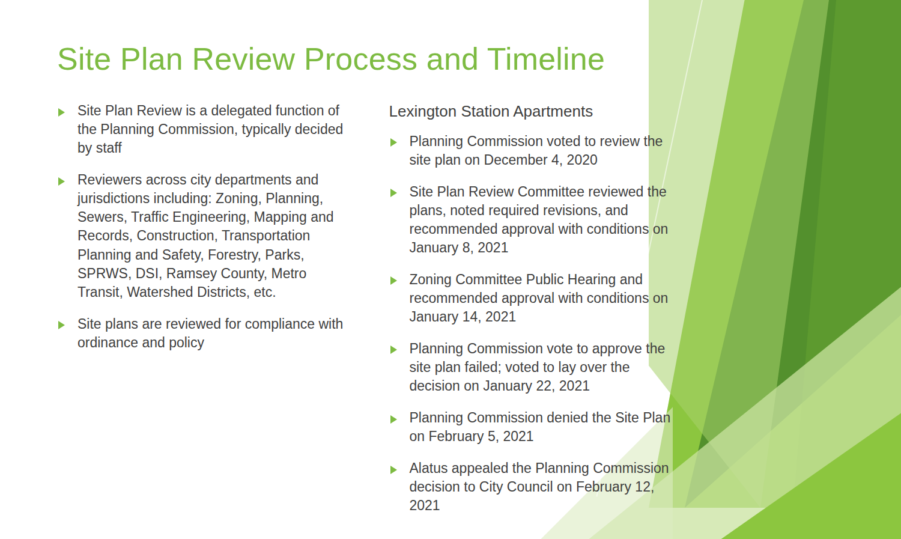Site Plan Review Process and Timeline
Site Plan Review is a delegated function of the Planning Commission, typically decided by staff
Reviewers across city departments and jurisdictions including: Zoning, Planning, Sewers, Traffic Engineering, Mapping and Records, Construction, Transportation Planning and Safety, Forestry, Parks, SPRWS, DSI, Ramsey County, Metro Transit, Watershed Districts, etc.
Site plans are reviewed for compliance with ordinance and policy
Lexington Station Apartments
Planning Commission voted to review the site plan on December 4, 2020
Site Plan Review Committee reviewed the plans, noted required revisions, and recommended approval with conditions on January 8, 2021
Zoning Committee Public Hearing and recommended approval with conditions on January 14, 2021
Planning Commission vote to approve the site plan failed; voted to lay over the decision on January 22, 2021
Planning Commission denied the Site Plan on February 5, 2021
Alatus appealed the Planning Commission decision to City Council on February 12, 2021